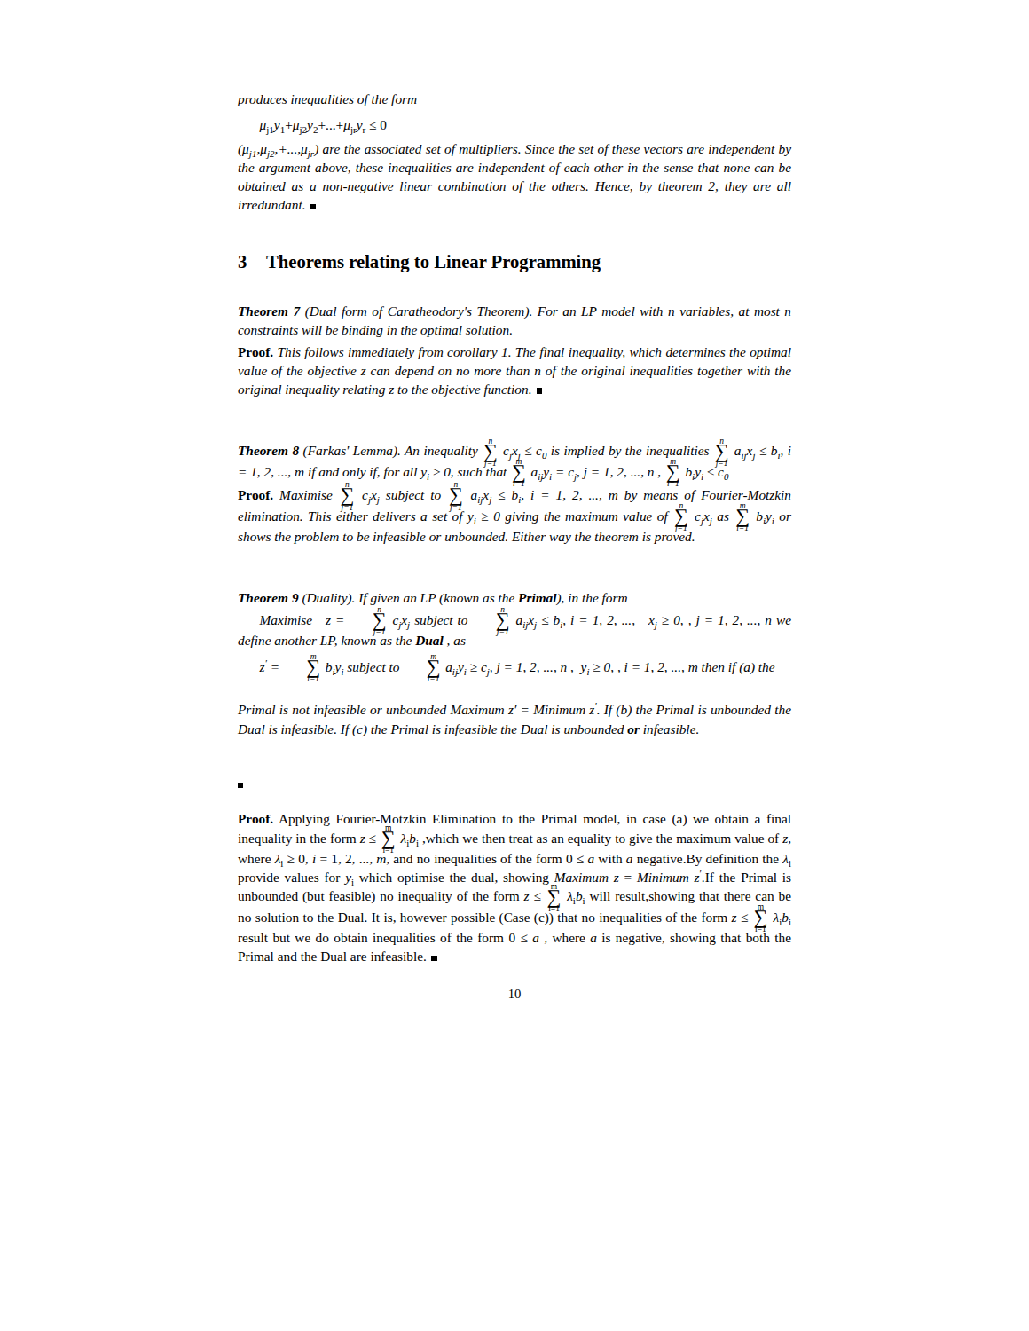produces inequalities of the form
μj1y1+μj2y2+...+μjryr ≤ 0
(μj1,μj2,+...,μjr) are the associated set of multipliers. Since the set of these vectors are independent by the argument above, these inequalities are independent of each other in the sense that none can be obtained as a non-negative linear combination of the others. Hence, by theorem 2, they are all irredundant.
3 Theorems relating to Linear Programming
Theorem 7 (Dual form of Caratheodory's Theorem). For an LP model with n variables, at most n constraints will be binding in the optimal solution.
Proof. This follows immediately from corollary 1. The final inequality, which determines the optimal value of the objective z can depend on no more than n of the original inequalities together with the original inequality relating z to the objective function.
Theorem 8 (Farkas' Lemma). An inequality n∑j=1 cjxj ≤ c0 is implied by the inequalities n∑j=1 aijxj ≤ bi, i = 1, 2, ..., m if and only if, for all yi ≥ 0, such that m∑i=1 aijyi = cj, j = 1, 2, ..., n , m∑i=1 biyi ≤ c0
Proof. Maximise n∑j=1 cjxj subject to n∑j=1 aijxj ≤ bi, i = 1, 2, ..., m by means of Fourier-Motzkin elimination. This either delivers a set of yi ≥ 0 giving the maximum value of n∑j=1 cjxj as m∑i=1 biyi or shows the problem to be infeasible or unbounded. Either way the theorem is proved.
Theorem 9 (Duality). If given an LP (known as the Primal), in the form
Maximise z = n∑j=1 cjxj subject to n∑j=1 aijxj ≤ bi, i = 1, 2, ..., xj ≥ 0, , j = 1, 2, ..., n we define another LP, known as the Dual , as
z′ = m∑i=1 biyi subject to m∑i=1 aijyi ≥ cj, j = 1, 2, ..., n , yi ≥ 0, , i = 1, 2, ..., m then if (a) the
Primal is not infeasible or unbounded Maximum z′ = Minimum z′. If (b) the Primal is unbounded the Dual is infeasible. If (c) the Primal is infeasible the Dual is unbounded or infeasible.
Proof. Applying Fourier-Motzkin Elimination to the Primal model, in case (a) we obtain a final inequality in the form z ≤ m∑i=1 λibi ,which we then treat as an equality to give the maximum value of z, where λi ≥ 0, i = 1, 2, ..., m, and no inequalities of the form 0 ≤ a with a negative.By definition the λi provide values for yi which optimise the dual, showing Maximum z = Minimum z′.If the Primal is unbounded (but feasible) no inequality of the form z ≤ m∑i=1 λibi will result,showing that there can be no solution to the Dual. It is, however possible (Case (c)) that no inequalities of the form z ≤ m∑i=1 λibi result but we do obtain inequalities of the form 0 ≤ a , where a is negative, showing that both the Primal and the Dual are infeasible.
10